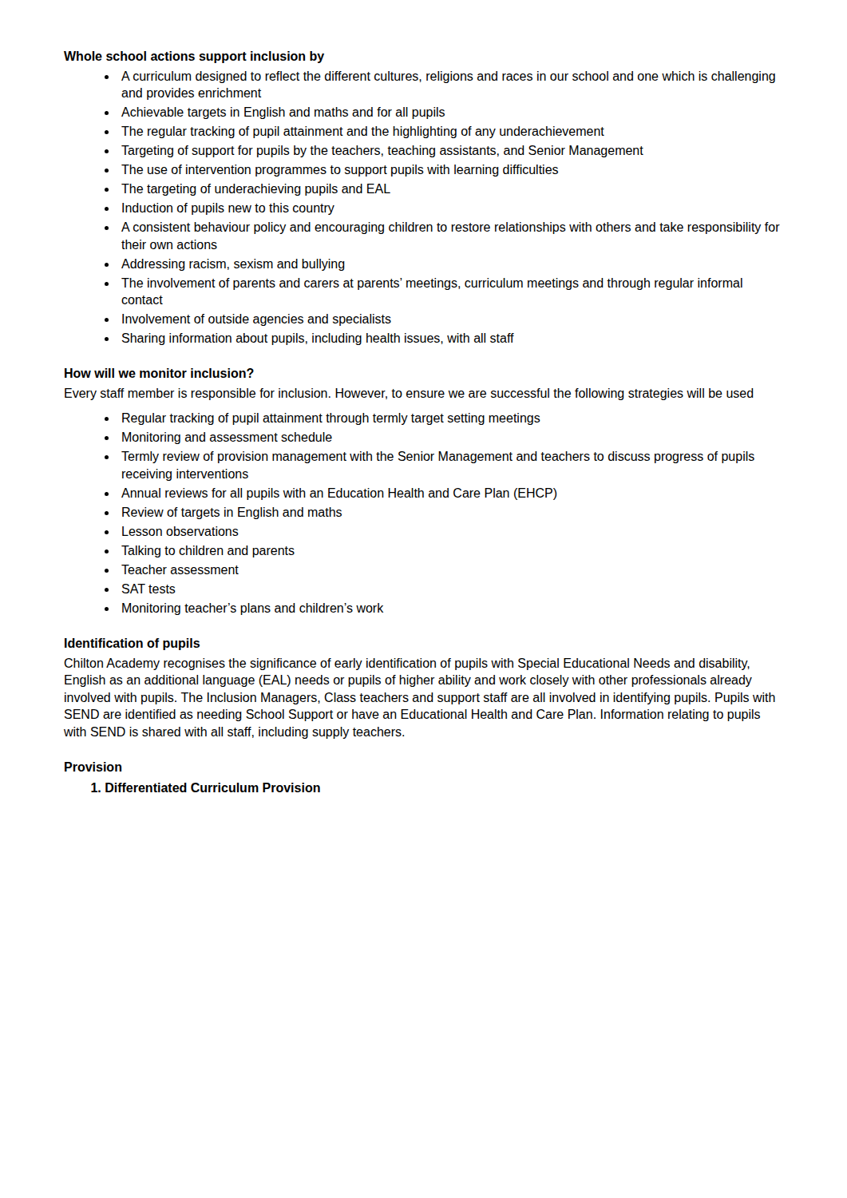Whole school actions support inclusion by
A curriculum designed to reflect the different cultures, religions and races in our school and one which is challenging and provides enrichment
Achievable targets in English and maths and for all pupils
The regular tracking of pupil attainment and the highlighting of any underachievement
Targeting of support for pupils by the teachers, teaching assistants, and Senior Management
The use of intervention programmes to support pupils with learning difficulties
The targeting of underachieving pupils and EAL
Induction of pupils new to this country
A consistent behaviour policy and encouraging children to restore relationships with others and take responsibility for their own actions
Addressing racism, sexism and bullying
The involvement of parents and carers at parents’ meetings, curriculum meetings and through regular informal contact
Involvement of outside agencies and specialists
Sharing information about pupils, including health issues, with all staff
How will we monitor inclusion?
Every staff member is responsible for inclusion. However, to ensure we are successful the following strategies will be used
Regular tracking of pupil attainment through termly target setting meetings
Monitoring and assessment schedule
Termly review of provision management with the Senior Management and teachers to discuss progress of pupils receiving interventions
Annual reviews for all pupils with an Education Health and Care Plan (EHCP)
Review of targets in English and maths
Lesson observations
Talking to children and parents
Teacher assessment
SAT tests
Monitoring teacher’s plans and children’s work
Identification of pupils
Chilton Academy recognises the significance of early identification of pupils with Special Educational Needs and disability, English as an additional language (EAL) needs or pupils of higher ability and work closely with other professionals already involved with pupils. The Inclusion Managers, Class teachers and support staff are all involved in identifying pupils. Pupils with SEND are identified as needing School Support or have an Educational Health and Care Plan. Information relating to pupils with SEND is shared with all staff, including supply teachers.
Provision
Differentiated Curriculum Provision